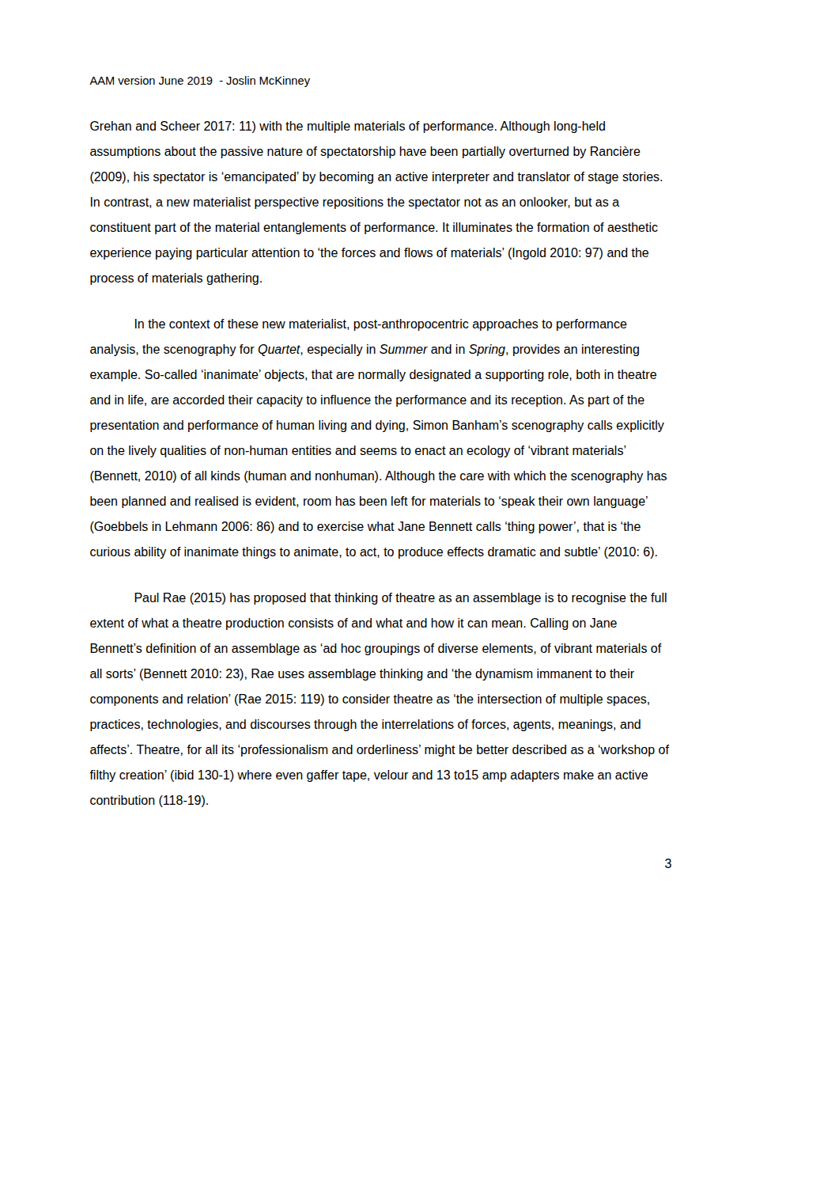AAM version June 2019 - Joslin McKinney
Grehan and Scheer 2017: 11) with the multiple materials of performance. Although long-held assumptions about the passive nature of spectatorship have been partially overturned by Rancière (2009), his spectator is ‘emancipated’ by becoming an active interpreter and translator of stage stories. In contrast, a new materialist perspective repositions the spectator not as an onlooker, but as a constituent part of the material entanglements of performance. It illuminates the formation of aesthetic experience paying particular attention to ‘the forces and flows of materials’ (Ingold 2010: 97) and the process of materials gathering.
In the context of these new materialist, post-anthropocentric approaches to performance analysis, the scenography for Quartet, especially in Summer and in Spring, provides an interesting example. So-called ‘inanimate’ objects, that are normally designated a supporting role, both in theatre and in life, are accorded their capacity to influence the performance and its reception. As part of the presentation and performance of human living and dying, Simon Banham’s scenography calls explicitly on the lively qualities of non-human entities and seems to enact an ecology of ‘vibrant materials’ (Bennett, 2010) of all kinds (human and nonhuman). Although the care with which the scenography has been planned and realised is evident, room has been left for materials to ‘speak their own language’ (Goebbels in Lehmann 2006: 86) and to exercise what Jane Bennett calls ‘thing power’, that is ‘the curious ability of inanimate things to animate, to act, to produce effects dramatic and subtle’ (2010: 6).
Paul Rae (2015) has proposed that thinking of theatre as an assemblage is to recognise the full extent of what a theatre production consists of and what and how it can mean. Calling on Jane Bennett’s definition of an assemblage as ‘ad hoc groupings of diverse elements, of vibrant materials of all sorts’ (Bennett 2010: 23), Rae uses assemblage thinking and ‘the dynamism immanent to their components and relation’ (Rae 2015: 119) to consider theatre as ‘the intersection of multiple spaces, practices, technologies, and discourses through the interrelations of forces, agents, meanings, and affects’. Theatre, for all its ‘professionalism and orderliness’ might be better described as a ‘workshop of filthy creation’ (ibid 130-1) where even gaffer tape, velour and 13 to15 amp adapters make an active contribution (118-19).
3